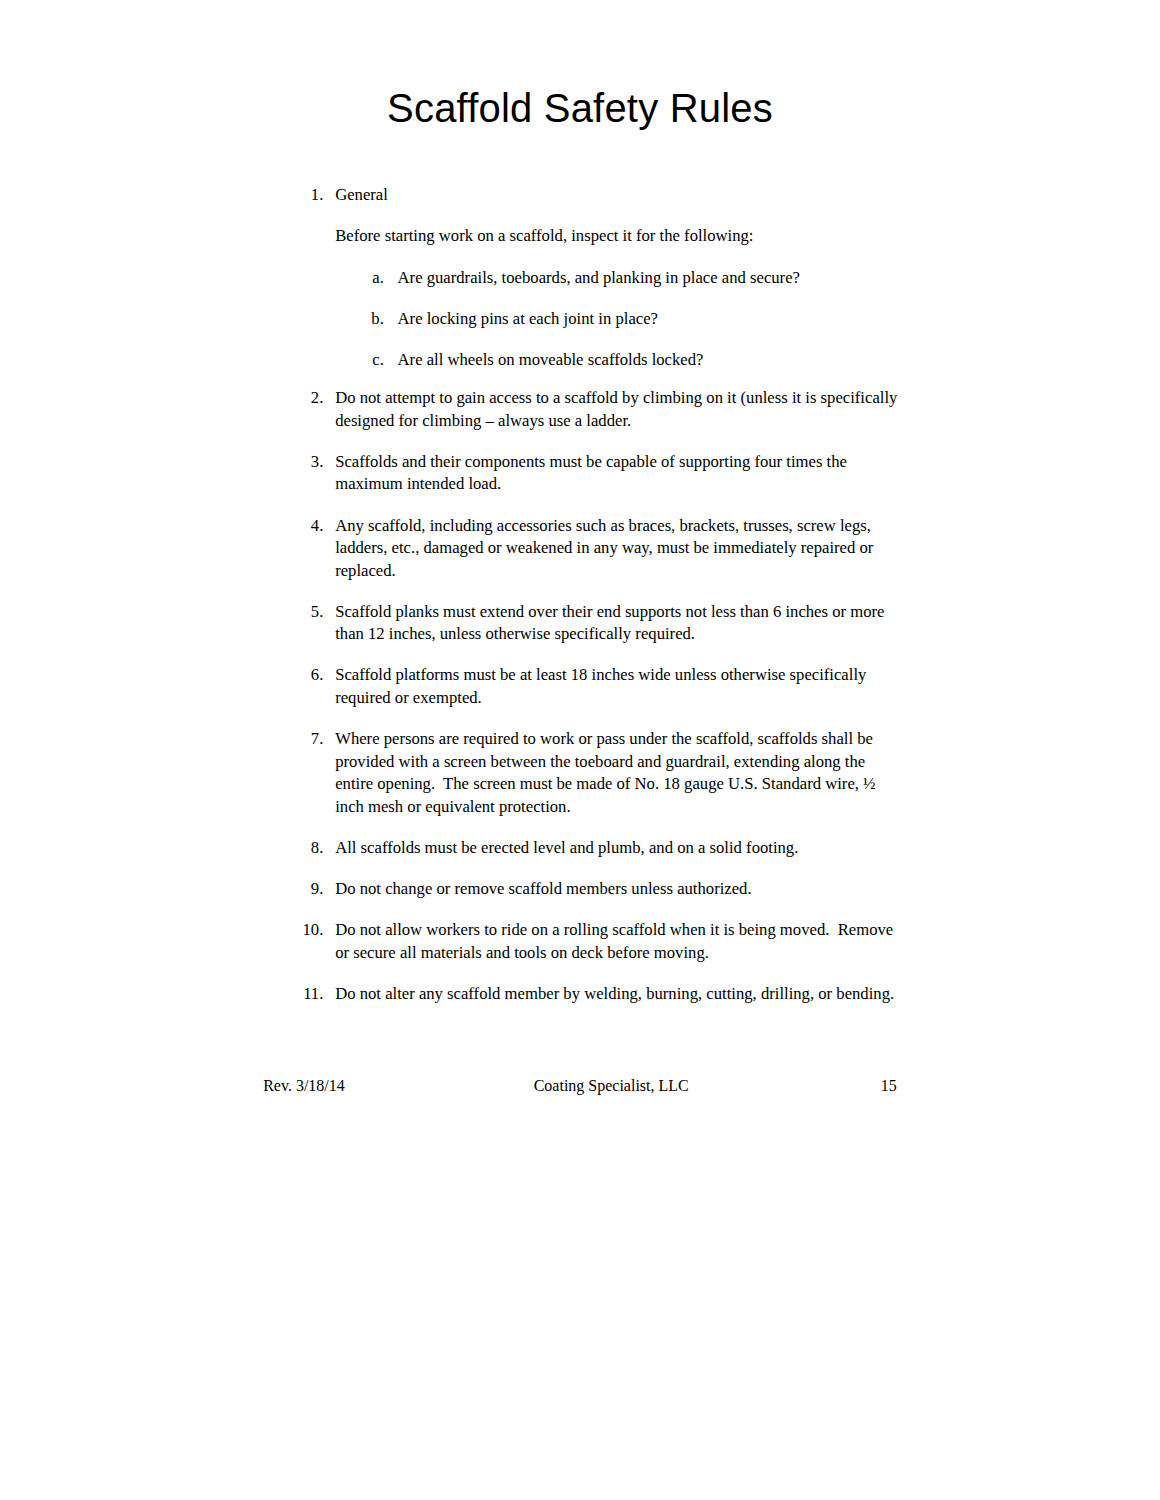Scaffold Safety Rules
General
Before starting work on a scaffold, inspect it for the following:
Are guardrails, toeboards, and planking in place and secure?
Are locking pins at each joint in place?
Are all wheels on moveable scaffolds locked?
Do not attempt to gain access to a scaffold by climbing on it (unless it is specifically designed for climbing – always use a ladder.
Scaffolds and their components must be capable of supporting four times the maximum intended load.
Any scaffold, including accessories such as braces, brackets, trusses, screw legs, ladders, etc., damaged or weakened in any way, must be immediately repaired or replaced.
Scaffold planks must extend over their end supports not less than 6 inches or more than 12 inches, unless otherwise specifically required.
Scaffold platforms must be at least 18 inches wide unless otherwise specifically required or exempted.
Where persons are required to work or pass under the scaffold, scaffolds shall be provided with a screen between the toeboard and guardrail, extending along the entire opening. The screen must be made of No. 18 gauge U.S. Standard wire, ½ inch mesh or equivalent protection.
All scaffolds must be erected level and plumb, and on a solid footing.
Do not change or remove scaffold members unless authorized.
Do not allow workers to ride on a rolling scaffold when it is being moved. Remove or secure all materials and tools on deck before moving.
Do not alter any scaffold member by welding, burning, cutting, drilling, or bending.
Rev. 3/18/14
Coating Specialist, LLC
15